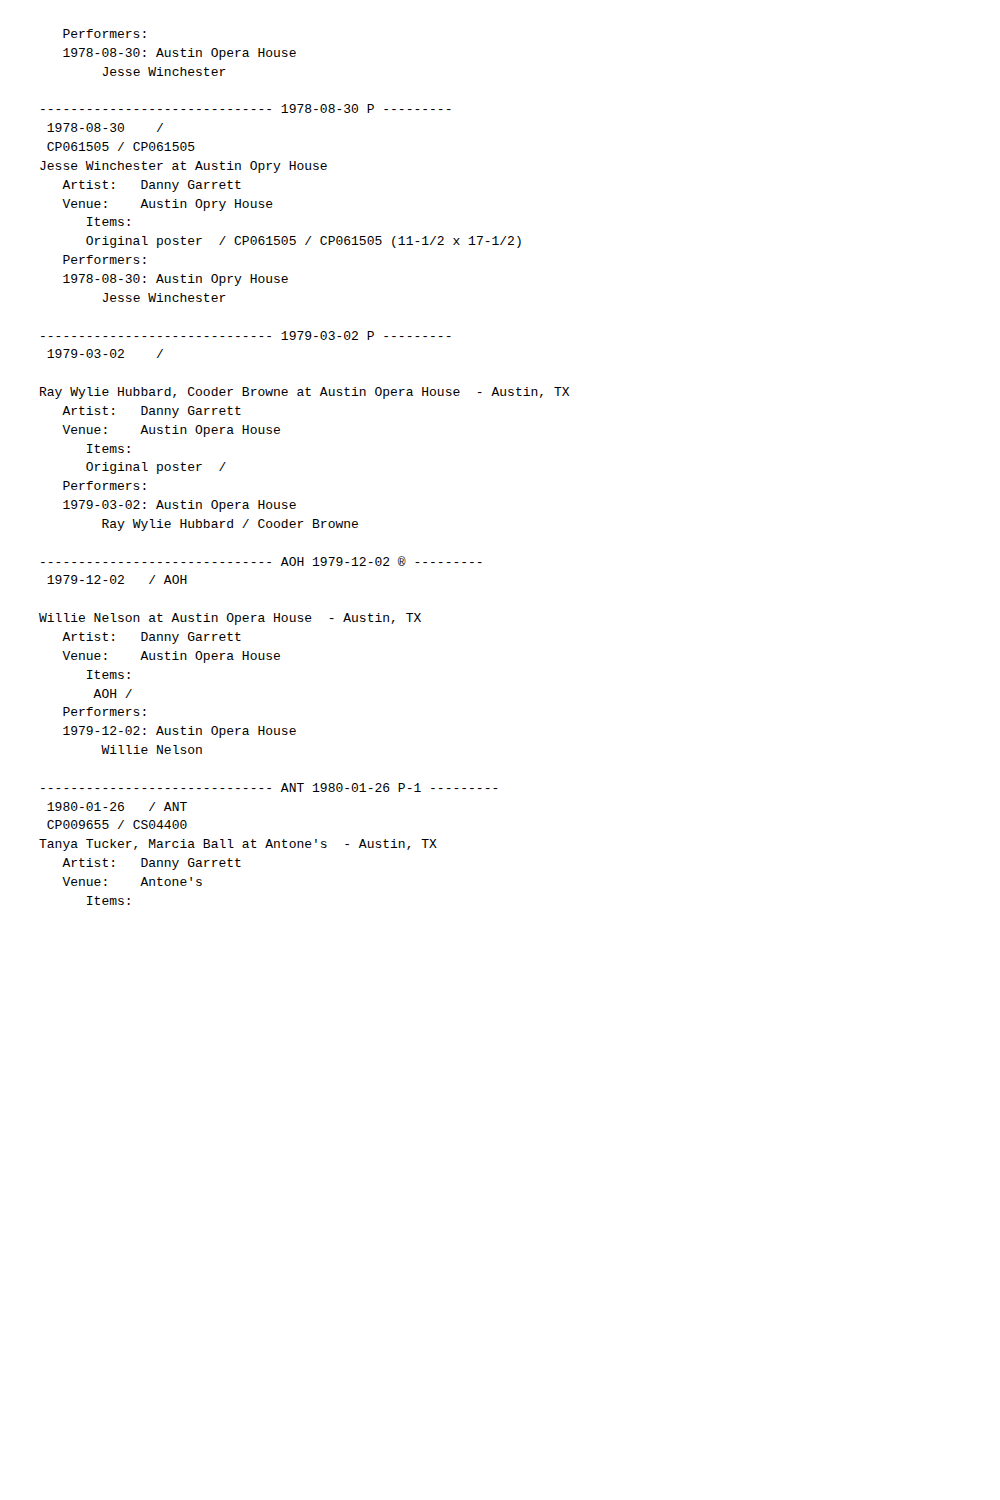Performers:
   1978-08-30: Austin Opera House
        Jesse Winchester

------------------------------ 1978-08-30 P ---------
 1978-08-30    / 
 CP061505 / CP061505
Jesse Winchester at Austin Opry House
   Artist:   Danny Garrett
   Venue:    Austin Opry House
      Items:
      Original poster  / CP061505 / CP061505 (11-1/2 x 17-1/2)
   Performers:
   1978-08-30: Austin Opry House
        Jesse Winchester

------------------------------ 1979-03-02 P ---------
 1979-03-02    / 

Ray Wylie Hubbard, Cooder Browne at Austin Opera House  - Austin, TX
   Artist:   Danny Garrett
   Venue:    Austin Opera House
      Items:
      Original poster  / 
   Performers:
   1979-03-02: Austin Opera House
        Ray Wylie Hubbard / Cooder Browne

------------------------------ AOH 1979-12-02 ® ---------
 1979-12-02   / AOH 

Willie Nelson at Austin Opera House  - Austin, TX
   Artist:   Danny Garrett
   Venue:    Austin Opera House
      Items:
       AOH / 
   Performers:
   1979-12-02: Austin Opera House
        Willie Nelson

------------------------------ ANT 1980-01-26 P-1 ---------
 1980-01-26   / ANT 
 CP009655 / CS04400
Tanya Tucker, Marcia Ball at Antone's  - Austin, TX
   Artist:   Danny Garrett
   Venue:    Antone's
      Items: